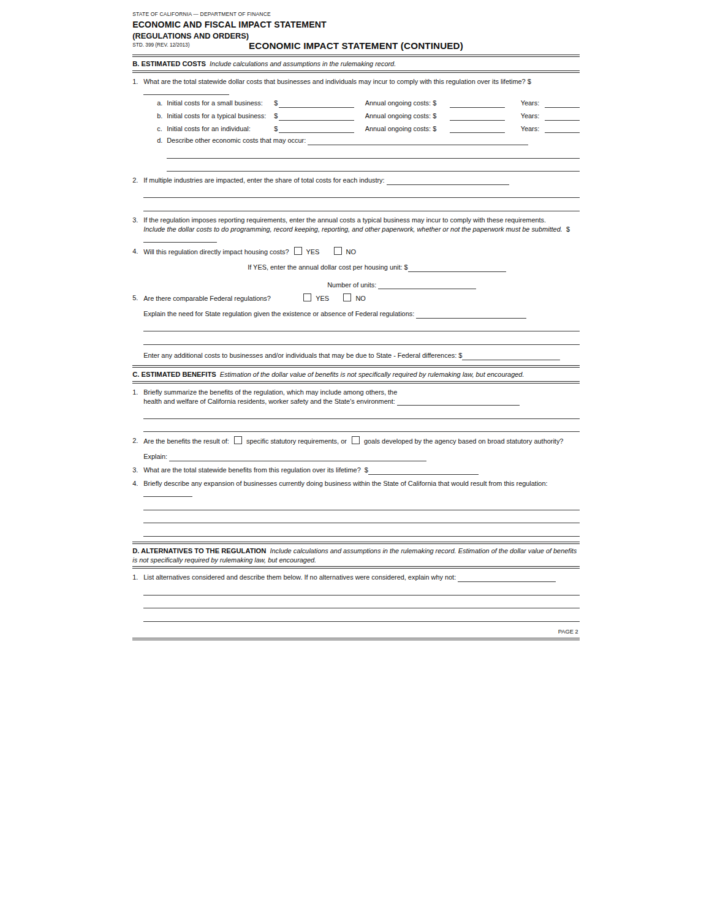STATE OF CALIFORNIA — DEPARTMENT OF FINANCE
ECONOMIC AND FISCAL IMPACT STATEMENT
(REGULATIONS AND ORDERS)
STD. 399 (REV. 12/2013)
ECONOMIC IMPACT STATEMENT (CONTINUED)
B. ESTIMATED COSTS Include calculations and assumptions in the rulemaking record.
1. What are the total statewide dollar costs that businesses and individuals may incur to comply with this regulation over its lifetime? $
a.
Initial costs for a small business:
$
Annual ongoing costs: $
Years:
b.
Initial costs for a typical business:
$
Annual ongoing costs: $
Years:
c.
Initial costs for an individual:
$
Annual ongoing costs: $
Years:
d. Describe other economic costs that may occur:
2. If multiple industries are impacted, enter the share of total costs for each industry:
3. If the regulation imposes reporting requirements, enter the annual costs a typical business may incur to comply with these requirements.
Include the dollar costs to do programming, record keeping, reporting, and other paperwork, whether or not the paperwork must be submitted. $
4. Will this regulation directly impact housing costs? YES NO
If YES, enter the annual dollar cost per housing unit: $
Number of units:
5. Are there comparable Federal regulations? YES NO
Explain the need for State regulation given the existence or absence of Federal regulations:
Enter any additional costs to businesses and/or individuals that may be due to State - Federal differences: $
C. ESTIMATED BENEFITS Estimation of the dollar value of benefits is not specifically required by rulemaking law, but encouraged.
1. Briefly summarize the benefits of the regulation, which may include among others, the
health and welfare of California residents, worker safety and the State's environment:
2. Are the benefits the result of: specific statutory requirements, or goals developed by the agency based on broad statutory authority?
Explain:
3. What are the total statewide benefits from this regulation over its lifetime? $
4. Briefly describe any expansion of businesses currently doing business within the State of California that would result from this regulation:
D. ALTERNATIVES TO THE REGULATION Include calculations and assumptions in the rulemaking record. Estimation of the dollar value of benefits is not specifically required by rulemaking law, but encouraged.
1. List alternatives considered and describe them below. If no alternatives were considered, explain why not:
PAGE 2